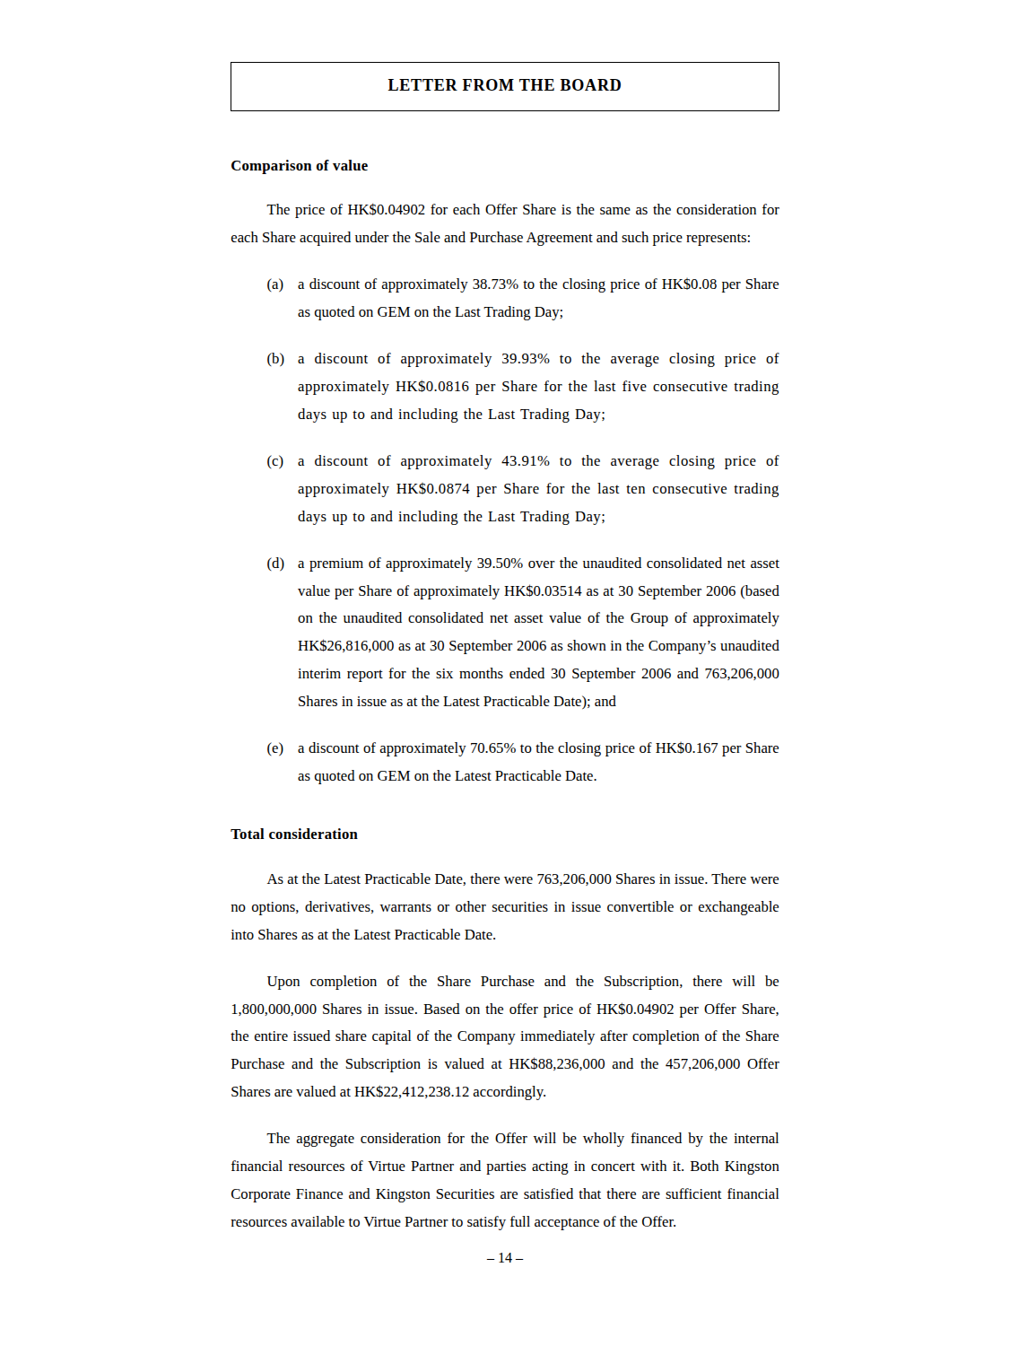LETTER FROM THE BOARD
Comparison of value
The price of HK$0.04902 for each Offer Share is the same as the consideration for each Share acquired under the Sale and Purchase Agreement and such price represents:
(a) a discount of approximately 38.73% to the closing price of HK$0.08 per Share as quoted on GEM on the Last Trading Day;
(b) a discount of approximately 39.93% to the average closing price of approximately HK$0.0816 per Share for the last five consecutive trading days up to and including the Last Trading Day;
(c) a discount of approximately 43.91% to the average closing price of approximately HK$0.0874 per Share for the last ten consecutive trading days up to and including the Last Trading Day;
(d) a premium of approximately 39.50% over the unaudited consolidated net asset value per Share of approximately HK$0.03514 as at 30 September 2006 (based on the unaudited consolidated net asset value of the Group of approximately HK$26,816,000 as at 30 September 2006 as shown in the Company’s unaudited interim report for the six months ended 30 September 2006 and 763,206,000 Shares in issue as at the Latest Practicable Date); and
(e) a discount of approximately 70.65% to the closing price of HK$0.167 per Share as quoted on GEM on the Latest Practicable Date.
Total consideration
As at the Latest Practicable Date, there were 763,206,000 Shares in issue. There were no options, derivatives, warrants or other securities in issue convertible or exchangeable into Shares as at the Latest Practicable Date.
Upon completion of the Share Purchase and the Subscription, there will be 1,800,000,000 Shares in issue. Based on the offer price of HK$0.04902 per Offer Share, the entire issued share capital of the Company immediately after completion of the Share Purchase and the Subscription is valued at HK$88,236,000 and the 457,206,000 Offer Shares are valued at HK$22,412,238.12 accordingly.
The aggregate consideration for the Offer will be wholly financed by the internal financial resources of Virtue Partner and parties acting in concert with it. Both Kingston Corporate Finance and Kingston Securities are satisfied that there are sufficient financial resources available to Virtue Partner to satisfy full acceptance of the Offer.
– 14 –